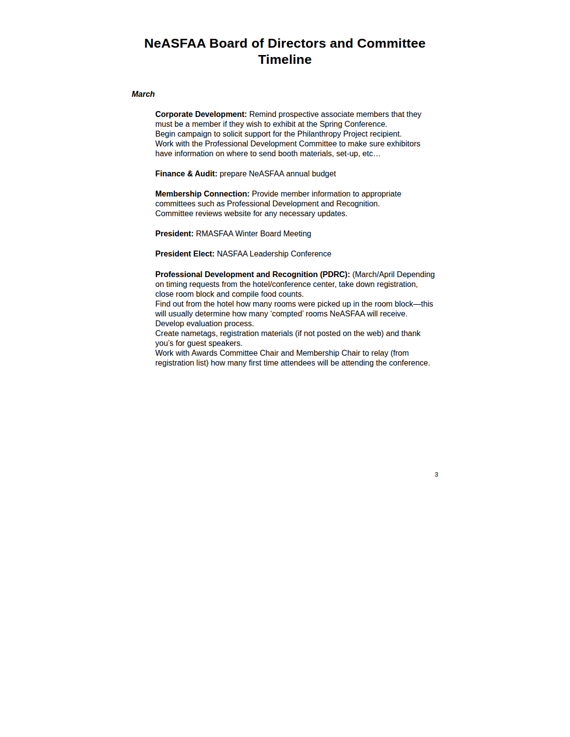NeASFAA Board of Directors and Committee Timeline
March
Corporate Development: Remind prospective associate members that they must be a member if they wish to exhibit at the Spring Conference.
Begin campaign to solicit support for the Philanthropy Project recipient.
Work with the Professional Development Committee to make sure exhibitors have information on where to send booth materials, set-up, etc…
Finance & Audit: prepare NeASFAA annual budget
Membership Connection: Provide member information to appropriate committees such as Professional Development and Recognition.
Committee reviews website for any necessary updates.
President: RMASFAA Winter Board Meeting
President Elect: NASFAA Leadership Conference
Professional Development and Recognition (PDRC): (March/April Depending on timing requests from the hotel/conference center, take down registration, close room block and compile food counts.
Find out from the hotel how many rooms were picked up in the room block—this will usually determine how many ‘compted’ rooms NeASFAA will receive.
Develop evaluation process.
Create nametags, registration materials (if not posted on the web) and thank you’s for guest speakers.
Work with Awards Committee Chair and Membership Chair to relay (from registration list) how many first time attendees will be attending the conference.
3